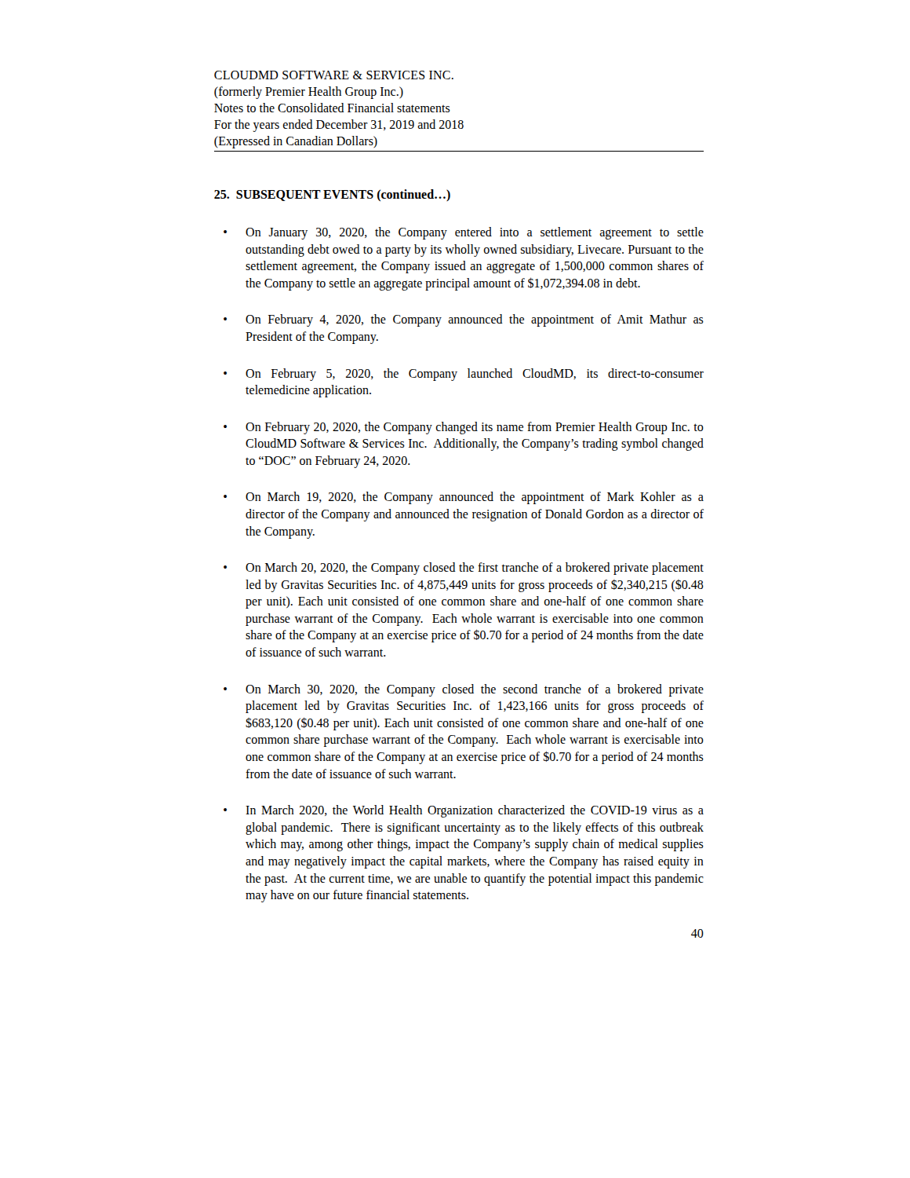CLOUDMD SOFTWARE & SERVICES INC.
(formerly Premier Health Group Inc.)
Notes to the Consolidated Financial statements
For the years ended December 31, 2019 and 2018
(Expressed in Canadian Dollars)
25. SUBSEQUENT EVENTS (continued…)
On January 30, 2020, the Company entered into a settlement agreement to settle outstanding debt owed to a party by its wholly owned subsidiary, Livecare. Pursuant to the settlement agreement, the Company issued an aggregate of 1,500,000 common shares of the Company to settle an aggregate principal amount of $1,072,394.08 in debt.
On February 4, 2020, the Company announced the appointment of Amit Mathur as President of the Company.
On February 5, 2020, the Company launched CloudMD, its direct-to-consumer telemedicine application.
On February 20, 2020, the Company changed its name from Premier Health Group Inc. to CloudMD Software & Services Inc. Additionally, the Company’s trading symbol changed to “DOC” on February 24, 2020.
On March 19, 2020, the Company announced the appointment of Mark Kohler as a director of the Company and announced the resignation of Donald Gordon as a director of the Company.
On March 20, 2020, the Company closed the first tranche of a brokered private placement led by Gravitas Securities Inc. of 4,875,449 units for gross proceeds of $2,340,215 ($0.48 per unit). Each unit consisted of one common share and one-half of one common share purchase warrant of the Company. Each whole warrant is exercisable into one common share of the Company at an exercise price of $0.70 for a period of 24 months from the date of issuance of such warrant.
On March 30, 2020, the Company closed the second tranche of a brokered private placement led by Gravitas Securities Inc. of 1,423,166 units for gross proceeds of $683,120 ($0.48 per unit). Each unit consisted of one common share and one-half of one common share purchase warrant of the Company. Each whole warrant is exercisable into one common share of the Company at an exercise price of $0.70 for a period of 24 months from the date of issuance of such warrant.
In March 2020, the World Health Organization characterized the COVID-19 virus as a global pandemic. There is significant uncertainty as to the likely effects of this outbreak which may, among other things, impact the Company’s supply chain of medical supplies and may negatively impact the capital markets, where the Company has raised equity in the past. At the current time, we are unable to quantify the potential impact this pandemic may have on our future financial statements.
40